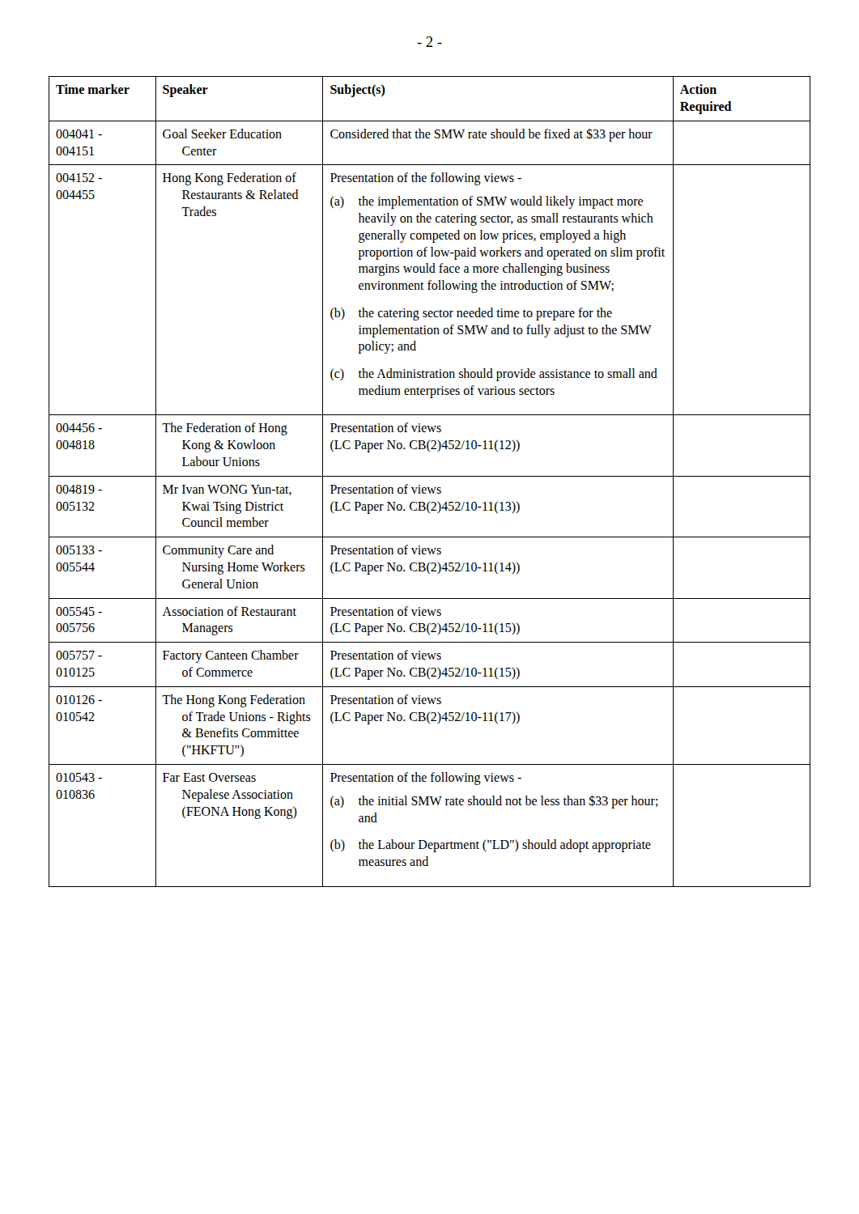- 2 -
| Time marker | Speaker | Subject(s) | Action Required |
| --- | --- | --- | --- |
| 004041 - 004151 | Goal Seeker Education Center | Considered that the SMW rate should be fixed at $33 per hour | |
| 004152 - 004455 | Hong Kong Federation of Restaurants & Related Trades | Presentation of the following views - (a) the implementation of SMW would likely impact more heavily on the catering sector, as small restaurants which generally competed on low prices, employed a high proportion of low-paid workers and operated on slim profit margins would face a more challenging business environment following the introduction of SMW; (b) the catering sector needed time to prepare for the implementation of SMW and to fully adjust to the SMW policy; and (c) the Administration should provide assistance to small and medium enterprises of various sectors | |
| 004456 - 004818 | The Federation of Hong Kong & Kowloon Labour Unions | Presentation of views (LC Paper No. CB(2)452/10-11(12)) | |
| 004819 - 005132 | Mr Ivan WONG Yun-tat, Kwai Tsing District Council member | Presentation of views (LC Paper No. CB(2)452/10-11(13)) | |
| 005133 - 005544 | Community Care and Nursing Home Workers General Union | Presentation of views (LC Paper No. CB(2)452/10-11(14)) | |
| 005545 - 005756 | Association of Restaurant Managers | Presentation of views (LC Paper No. CB(2)452/10-11(15)) | |
| 005757 - 010125 | Factory Canteen Chamber of Commerce | Presentation of views (LC Paper No. CB(2)452/10-11(15)) | |
| 010126 - 010542 | The Hong Kong Federation of Trade Unions - Rights & Benefits Committee ("HKFTU") | Presentation of views (LC Paper No. CB(2)452/10-11(17)) | |
| 010543 - 010836 | Far East Overseas Nepalese Association (FEONA Hong Kong) | Presentation of the following views - (a) the initial SMW rate should not be less than $33 per hour; and (b) the Labour Department ("LD") should adopt appropriate measures and | |